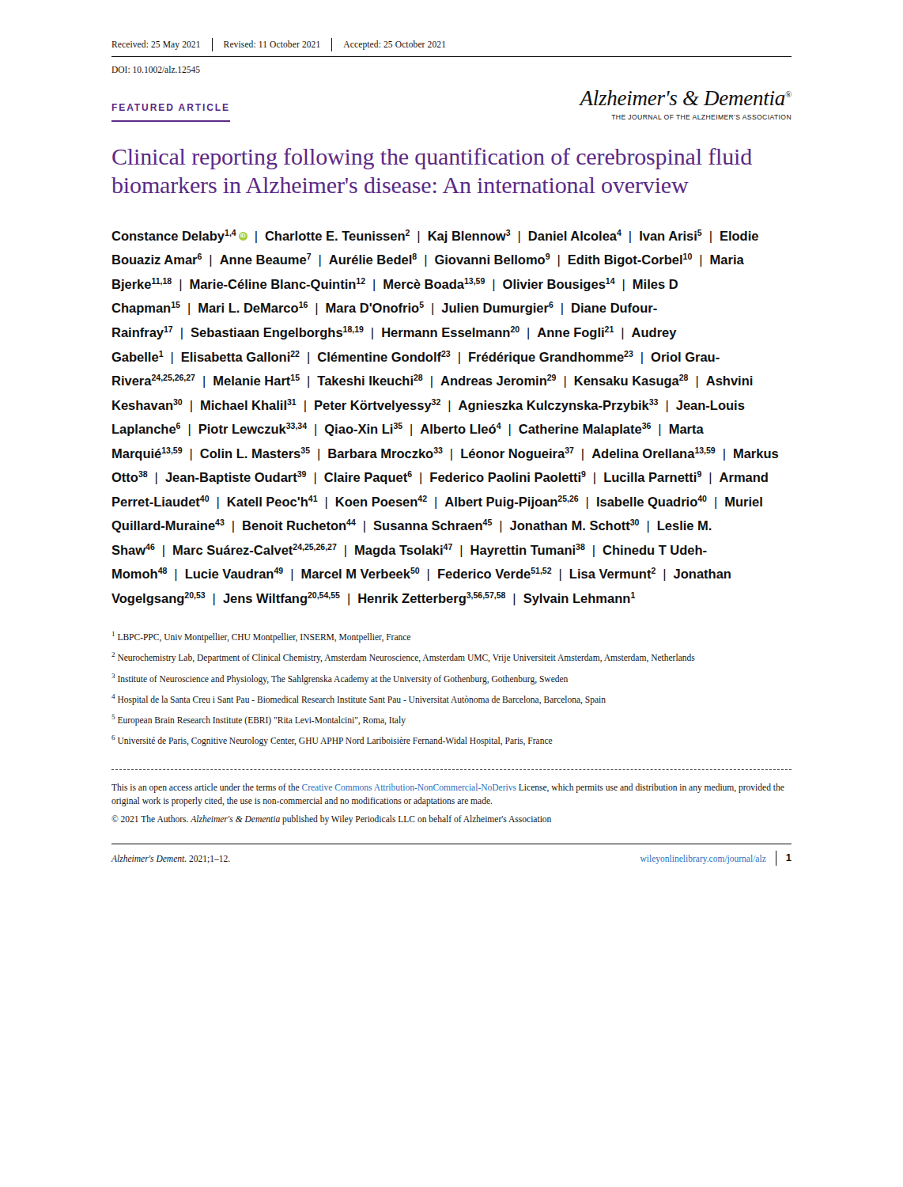Received: 25 May 2021 Revised: 11 October 2021 Accepted: 25 October 2021
DOI: 10.1002/alz.12545
Featured Article
Alzheimer's & Dementia®
The Journal of the Alzheimer's Association
Clinical reporting following the quantification of cerebrospinal fluid biomarkers in Alzheimer's disease: An international overview
Constance Delaby1,4 |Charlotte E. Teunissen2|Kaj Blennow3|Daniel Alcolea4|Ivan Arisi5|Elodie Bouaziz Amar6|Anne Beaume7|Aurélie Bedel8|Giovanni Bellomo9|Edith Bigot-Corbel10|Maria Bjerke11,18|Marie-Céline Blanc-Quintin12|Mercè Boada13,59|Olivier Bousiges14|Miles D Chapman15|Mari L. DeMarco16|Mara D'Onofrio5|Julien Dumurgier6|Diane Dufour-Rainfray17|Sebastiaan Engelborghs18,19|Hermann Esselmann20|Anne Fogli21|Audrey Gabelle1|Elisabetta Galloni22|Clémentine Gondolf23|Frédérique Grandhomme23|Oriol Grau-Rivera24,25,26,27|Melanie Hart15|Takeshi Ikeuchi28|Andreas Jeromin29|Kensaku Kasuga28|Ashvini Keshavan30|Michael Khalil31|Peter Körtvelyessy32|Agnieszka Kulczynska-Przybik33|Jean-Louis Laplanche6|Piotr Lewczuk33,34|Qiao-Xin Li35|Alberto Lleó4|Catherine Malaplate36|Marta Marquié13,59|Colin L. Masters35|Barbara Mroczko33|Léonor Nogueira37|Adelina Orellana13,59|Markus Otto38|Jean-Baptiste Oudart39|Claire Paquet6|Federico Paolini Paoletti9|Lucilla Parnetti9|Armand Perret-Liaudet40|Katell Peoc'h41|Koen Poesen42|Albert Puig-Pijoan25,26|Isabelle Quadrio40|Muriel Quillard-Muraine43|Benoit Rucheton44|Susanna Schraen45|Jonathan M. Schott30|Leslie M. Shaw46|Marc Suárez-Calvet24,25,26,27|Magda Tsolaki47|Hayrettin Tumani38|Chinedu T Udeh-Momoh48|Lucie Vaudran49|Marcel M Verbeek50|Federico Verde51,52|Lisa Vermunt2|Jonathan Vogelgsang20,53|Jens Wiltfang20,54,55|Henrik Zetterberg3,56,57,58|Sylvain Lehmann1
1 LBPC-PPC, Univ Montpellier, CHU Montpellier, INSERM, Montpellier, France
2 Neurochemistry Lab, Department of Clinical Chemistry, Amsterdam Neuroscience, Amsterdam UMC, Vrije Universiteit Amsterdam, Amsterdam, Netherlands
3 Institute of Neuroscience and Physiology, The Sahlgrenska Academy at the University of Gothenburg, Gothenburg, Sweden
4 Hospital de la Santa Creu i Sant Pau - Biomedical Research Institute Sant Pau - Universitat Autònoma de Barcelona, Barcelona, Spain
5 European Brain Research Institute (EBRI) "Rita Levi-Montalcini", Roma, Italy
6 Université de Paris, Cognitive Neurology Center, GHU APHP Nord Lariboisière Fernand-Widal Hospital, Paris, France
This is an open access article under the terms of the Creative Commons Attribution-NonCommercial-NoDerivs License, which permits use and distribution in any medium, provided the original work is properly cited, the use is non-commercial and no modifications or adaptations are made.
© 2021 The Authors. Alzheimer's & Dementia published by Wiley Periodicals LLC on behalf of Alzheimer's Association
Alzheimer's Dement. 2021;1–12.
wileyonlinelibrary.com/journal/alz 1